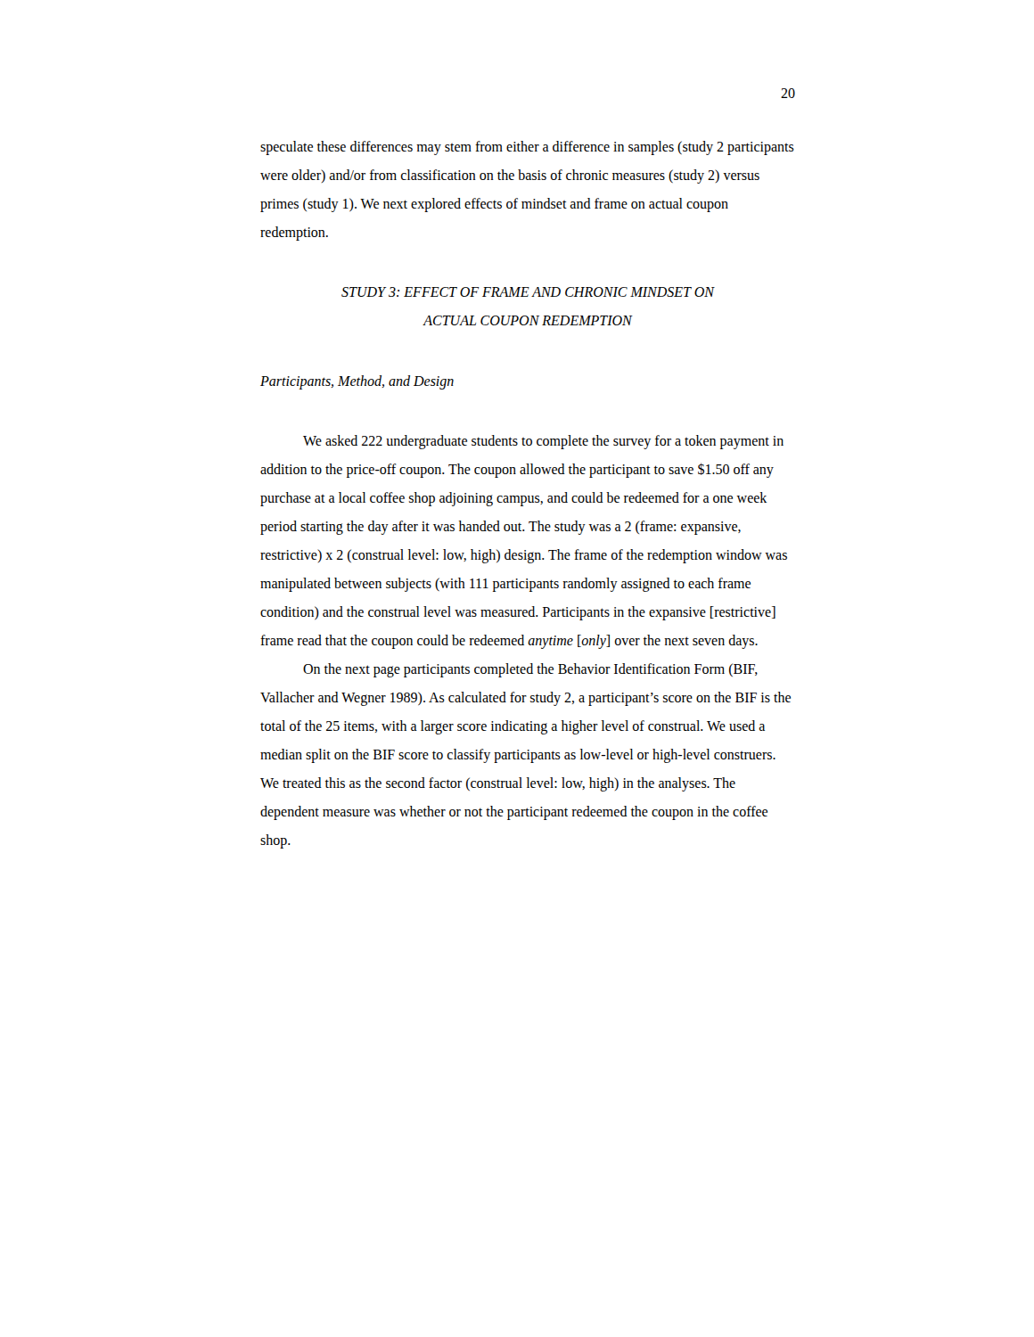20
speculate these differences may stem from either a difference in samples (study 2 participants were older) and/or from classification on the basis of chronic measures (study 2) versus primes (study 1). We next explored effects of mindset and frame on actual coupon redemption.
STUDY 3: EFFECT OF FRAME AND CHRONIC MINDSET ON
ACTUAL COUPON REDEMPTION
Participants, Method, and Design
We asked 222 undergraduate students to complete the survey for a token payment in addition to the price-off coupon. The coupon allowed the participant to save $1.50 off any purchase at a local coffee shop adjoining campus, and could be redeemed for a one week period starting the day after it was handed out. The study was a 2 (frame: expansive, restrictive) x 2 (construal level: low, high) design. The frame of the redemption window was manipulated between subjects (with 111 participants randomly assigned to each frame condition) and the construal level was measured. Participants in the expansive [restrictive] frame read that the coupon could be redeemed anytime [only] over the next seven days.
On the next page participants completed the Behavior Identification Form (BIF, Vallacher and Wegner 1989). As calculated for study 2, a participant’s score on the BIF is the total of the 25 items, with a larger score indicating a higher level of construal. We used a median split on the BIF score to classify participants as low-level or high-level construers. We treated this as the second factor (construal level: low, high) in the analyses. The dependent measure was whether or not the participant redeemed the coupon in the coffee shop.